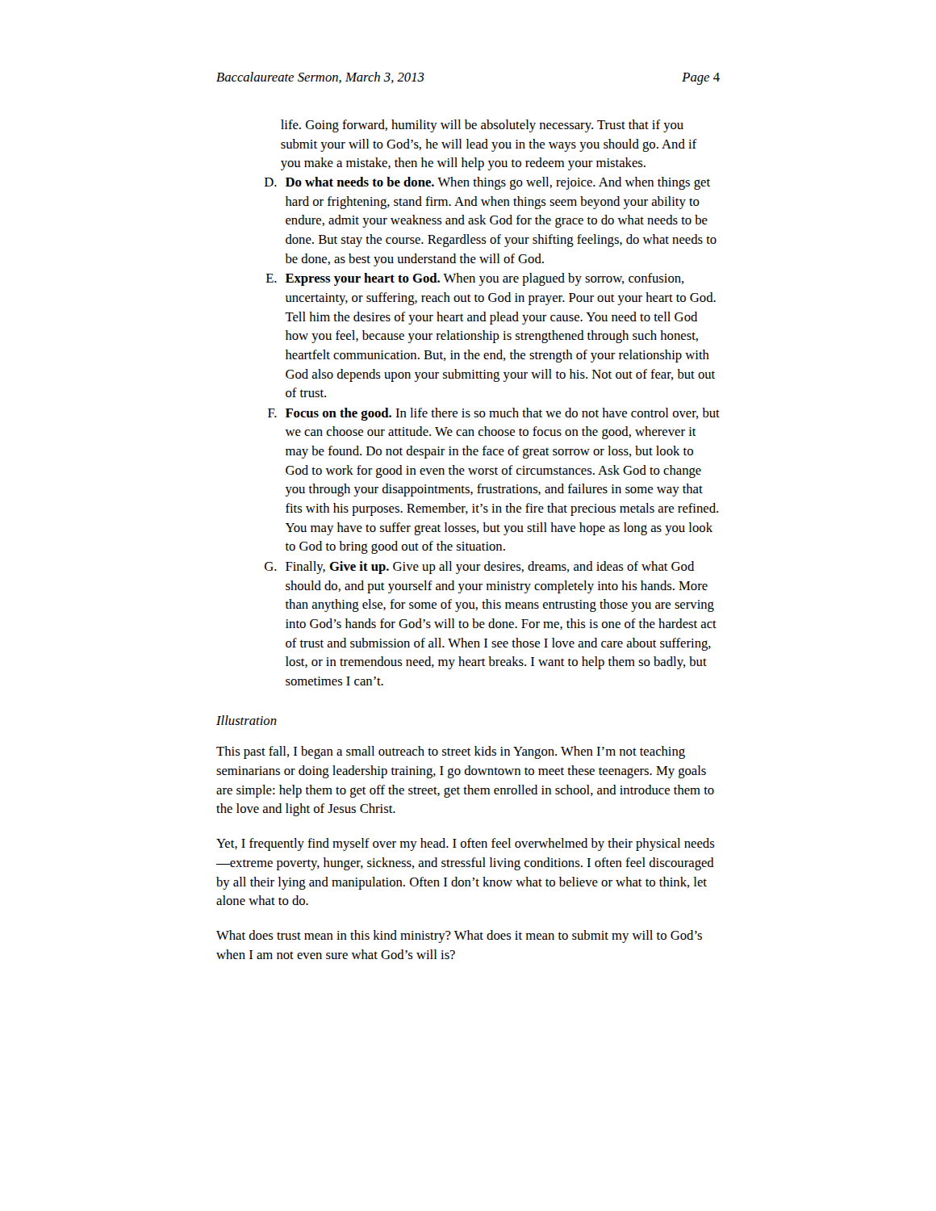Baccalaureate Sermon, March 3, 2013
Page 4
life. Going forward, humility will be absolutely necessary. Trust that if you submit your will to God’s, he will lead you in the ways you should go. And if you make a mistake, then he will help you to redeem your mistakes.
Do what needs to be done. When things go well, rejoice. And when things get hard or frightening, stand firm. And when things seem beyond your ability to endure, admit your weakness and ask God for the grace to do what needs to be done. But stay the course. Regardless of your shifting feelings, do what needs to be done, as best you understand the will of God.
Express your heart to God. When you are plagued by sorrow, confusion, uncertainty, or suffering, reach out to God in prayer. Pour out your heart to God. Tell him the desires of your heart and plead your cause. You need to tell God how you feel, because your relationship is strengthened through such honest, heartfelt communication. But, in the end, the strength of your relationship with God also depends upon your submitting your will to his. Not out of fear, but out of trust.
Focus on the good. In life there is so much that we do not have control over, but we can choose our attitude. We can choose to focus on the good, wherever it may be found. Do not despair in the face of great sorrow or loss, but look to God to work for good in even the worst of circumstances. Ask God to change you through your disappointments, frustrations, and failures in some way that fits with his purposes. Remember, it’s in the fire that precious metals are refined. You may have to suffer great losses, but you still have hope as long as you look to God to bring good out of the situation.
Finally, Give it up. Give up all your desires, dreams, and ideas of what God should do, and put yourself and your ministry completely into his hands. More than anything else, for some of you, this means entrusting those you are serving into God’s hands for God’s will to be done. For me, this is one of the hardest act of trust and submission of all. When I see those I love and care about suffering, lost, or in tremendous need, my heart breaks. I want to help them so badly, but sometimes I can’t.
Illustration
This past fall, I began a small outreach to street kids in Yangon. When I’m not teaching seminarians or doing leadership training, I go downtown to meet these teenagers. My goals are simple: help them to get off the street, get them enrolled in school, and introduce them to the love and light of Jesus Christ.
Yet, I frequently find myself over my head. I often feel overwhelmed by their physical needs—extreme poverty, hunger, sickness, and stressful living conditions. I often feel discouraged by all their lying and manipulation. Often I don’t know what to believe or what to think, let alone what to do.
What does trust mean in this kind ministry? What does it mean to submit my will to God’s when I am not even sure what God’s will is?